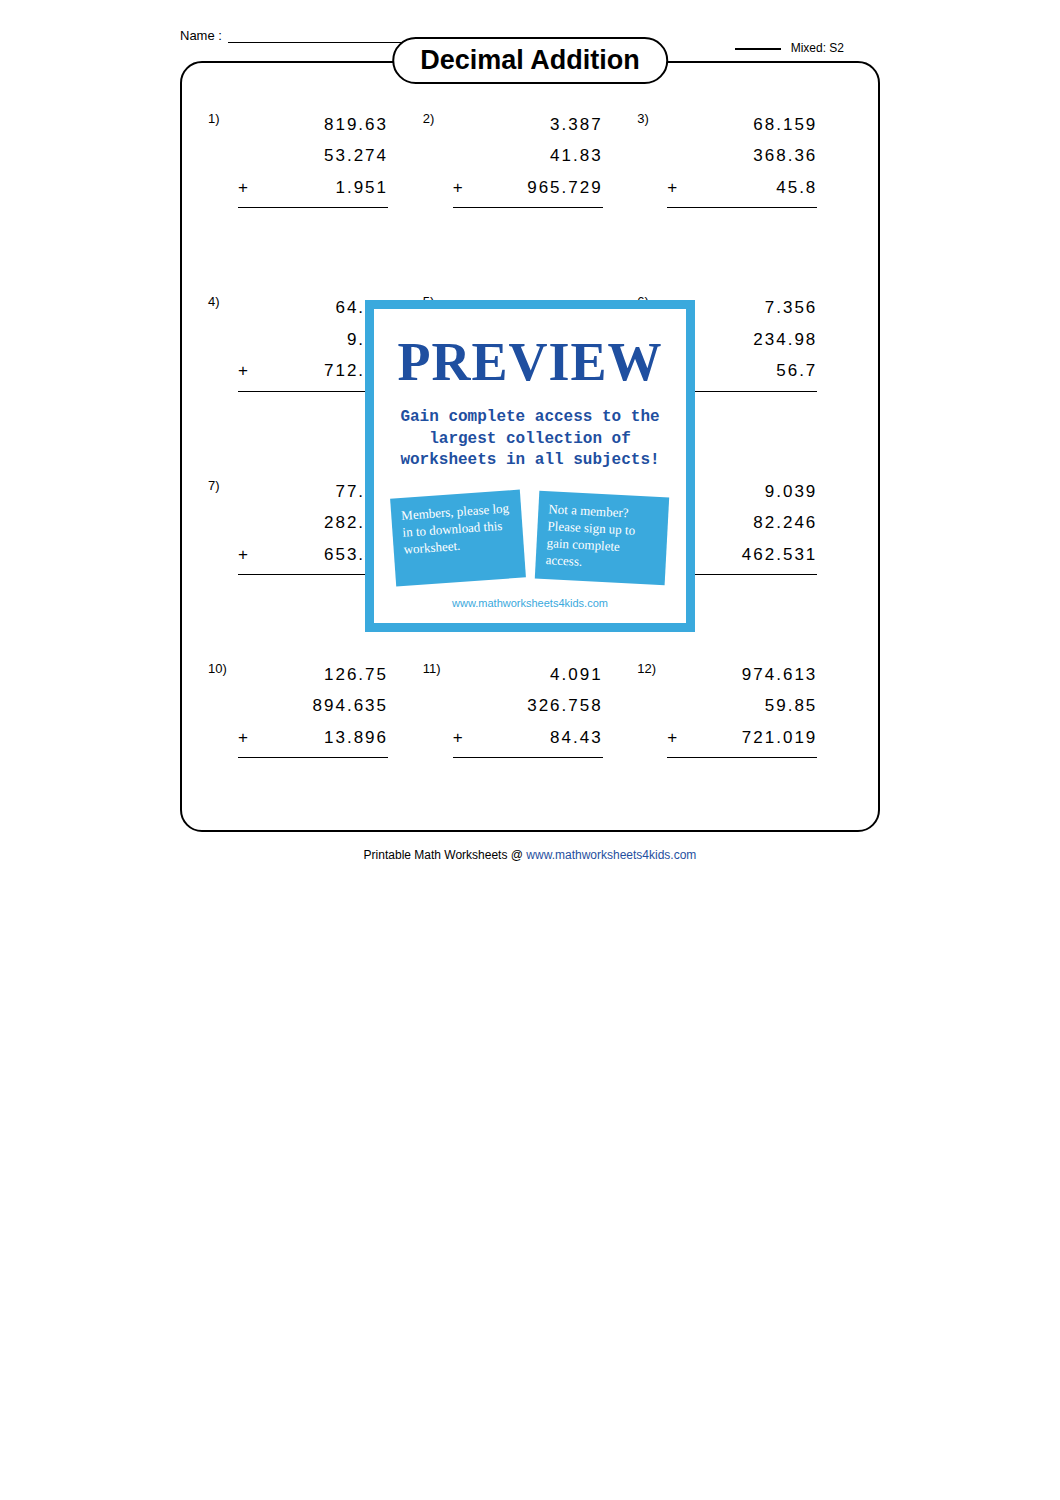Name :
Decimal Addition
Mixed: S2
| 1) 819.63 53.274 + 1.951 | 2) 3.387 41.83 + 965.729 | 3) 68.159 368.36 + 45.8 |
| 4) 64.19 9.54 + 712.96 | 5) | 6) 7.356 234.98 + 56.7 |
| 7) 77.34 282.71 + 653.49 | 8) | 9) 9.039 82.246 + 462.531 |
| 10) 126.75 894.635 + 13.896 | 11) 4.091 326.758 + 84.43 | 12) 974.613 59.85 + 721.019 |
PREVIEW
Gain complete access to the largest collection of worksheets in all subjects!
Members, please log in to download this worksheet.
Not a member? Please sign up to gain complete access.
www.mathworksheets4kids.com
Printable Math Worksheets @ www.mathworksheets4kids.com